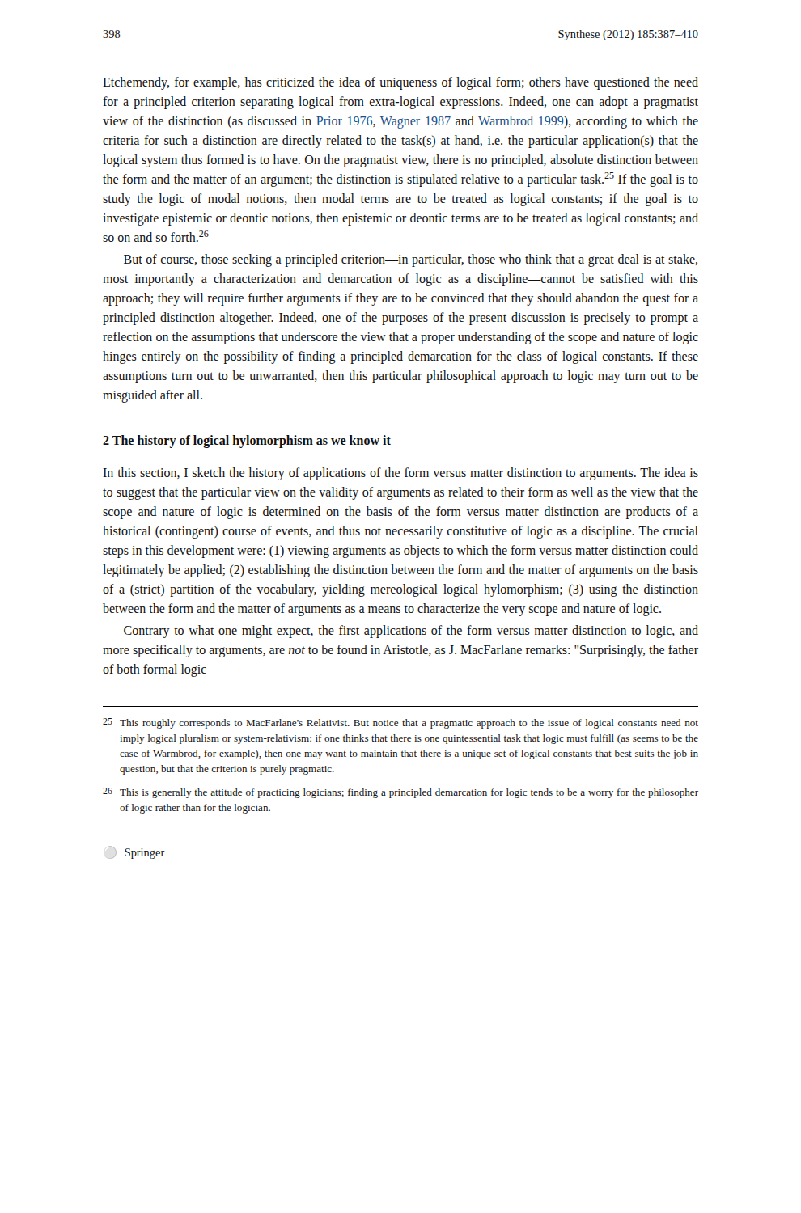398 Synthese (2012) 185:387–410
Etchemendy, for example, has criticized the idea of uniqueness of logical form; others have questioned the need for a principled criterion separating logical from extra-logical expressions. Indeed, one can adopt a pragmatist view of the distinction (as discussed in Prior 1976, Wagner 1987 and Warmbrod 1999), according to which the criteria for such a distinction are directly related to the task(s) at hand, i.e. the particular application(s) that the logical system thus formed is to have. On the pragmatist view, there is no principled, absolute distinction between the form and the matter of an argument; the distinction is stipulated relative to a particular task.25 If the goal is to study the logic of modal notions, then modal terms are to be treated as logical constants; if the goal is to investigate epistemic or deontic notions, then epistemic or deontic terms are to be treated as logical constants; and so on and so forth.26
But of course, those seeking a principled criterion—in particular, those who think that a great deal is at stake, most importantly a characterization and demarcation of logic as a discipline—cannot be satisfied with this approach; they will require further arguments if they are to be convinced that they should abandon the quest for a principled distinction altogether. Indeed, one of the purposes of the present discussion is precisely to prompt a reflection on the assumptions that underscore the view that a proper understanding of the scope and nature of logic hinges entirely on the possibility of finding a principled demarcation for the class of logical constants. If these assumptions turn out to be unwarranted, then this particular philosophical approach to logic may turn out to be misguided after all.
2 The history of logical hylomorphism as we know it
In this section, I sketch the history of applications of the form versus matter distinction to arguments. The idea is to suggest that the particular view on the validity of arguments as related to their form as well as the view that the scope and nature of logic is determined on the basis of the form versus matter distinction are products of a historical (contingent) course of events, and thus not necessarily constitutive of logic as a discipline. The crucial steps in this development were: (1) viewing arguments as objects to which the form versus matter distinction could legitimately be applied; (2) establishing the distinction between the form and the matter of arguments on the basis of a (strict) partition of the vocabulary, yielding mereological logical hylomorphism; (3) using the distinction between the form and the matter of arguments as a means to characterize the very scope and nature of logic.
Contrary to what one might expect, the first applications of the form versus matter distinction to logic, and more specifically to arguments, are not to be found in Aristotle, as J. MacFarlane remarks: "Surprisingly, the father of both formal logic
25 This roughly corresponds to MacFarlane's Relativist. But notice that a pragmatic approach to the issue of logical constants need not imply logical pluralism or system-relativism: if one thinks that there is one quintessential task that logic must fulfill (as seems to be the case of Warmbrod, for example), then one may want to maintain that there is a unique set of logical constants that best suits the job in question, but that the criterion is purely pragmatic.
26 This is generally the attitude of practicing logicians; finding a principled demarcation for logic tends to be a worry for the philosopher of logic rather than for the logician.
⚪ Springer